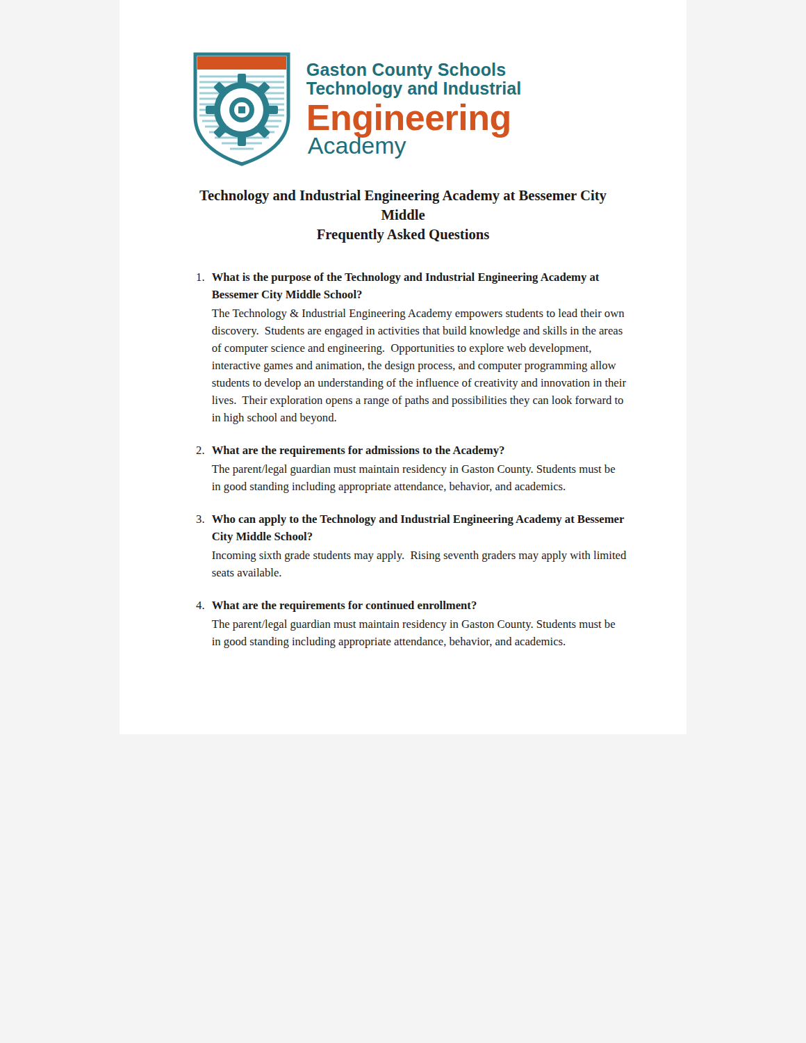Gaston County Schools
Technology and Industrial
Engineering
Academy
Technology and Industrial Engineering Academy at Bessemer City Middle
Frequently Asked Questions
What is the purpose of the Technology and Industrial Engineering Academy at Bessemer City Middle School? The Technology & Industrial Engineering Academy empowers students to lead their own discovery. Students are engaged in activities that build knowledge and skills in the areas of computer science and engineering. Opportunities to explore web development, interactive games and animation, the design process, and computer programming allow students to develop an understanding of the influence of creativity and innovation in their lives. Their exploration opens a range of paths and possibilities they can look forward to in high school and beyond.
What are the requirements for admissions to the Academy? The parent/legal guardian must maintain residency in Gaston County. Students must be in good standing including appropriate attendance, behavior, and academics.
Who can apply to the Technology and Industrial Engineering Academy at Bessemer City Middle School? Incoming sixth grade students may apply. Rising seventh graders may apply with limited seats available.
What are the requirements for continued enrollment? The parent/legal guardian must maintain residency in Gaston County. Students must be in good standing including appropriate attendance, behavior, and academics.